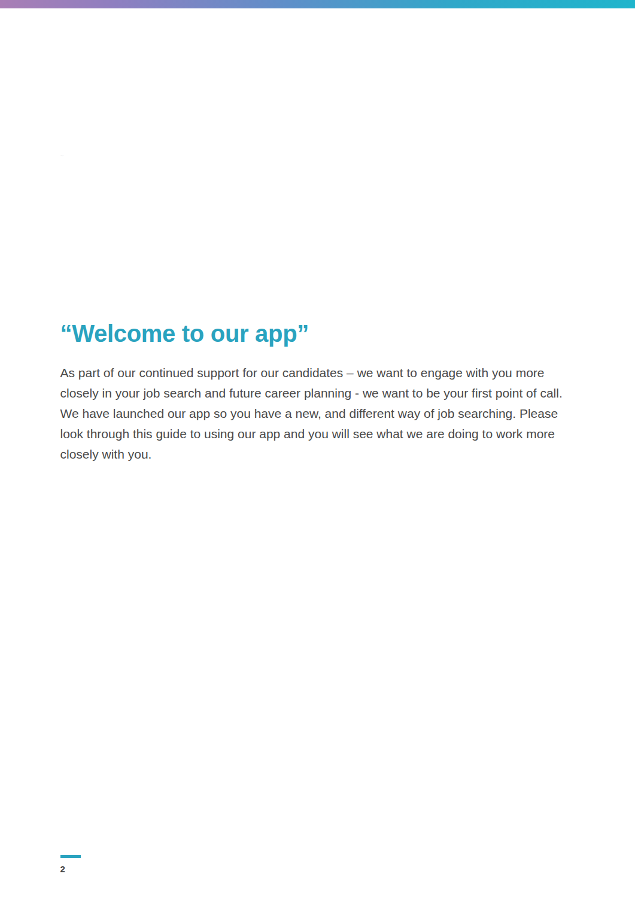~
“Welcome to our app”
As part of our continued support for our candidates – we want to engage with you more closely in your job search and future career planning - we want to be your first point of call. We have launched our app so you have a new, and different way of job searching. Please look through this guide to using our app and you will see what we are doing to work more closely with you.
2